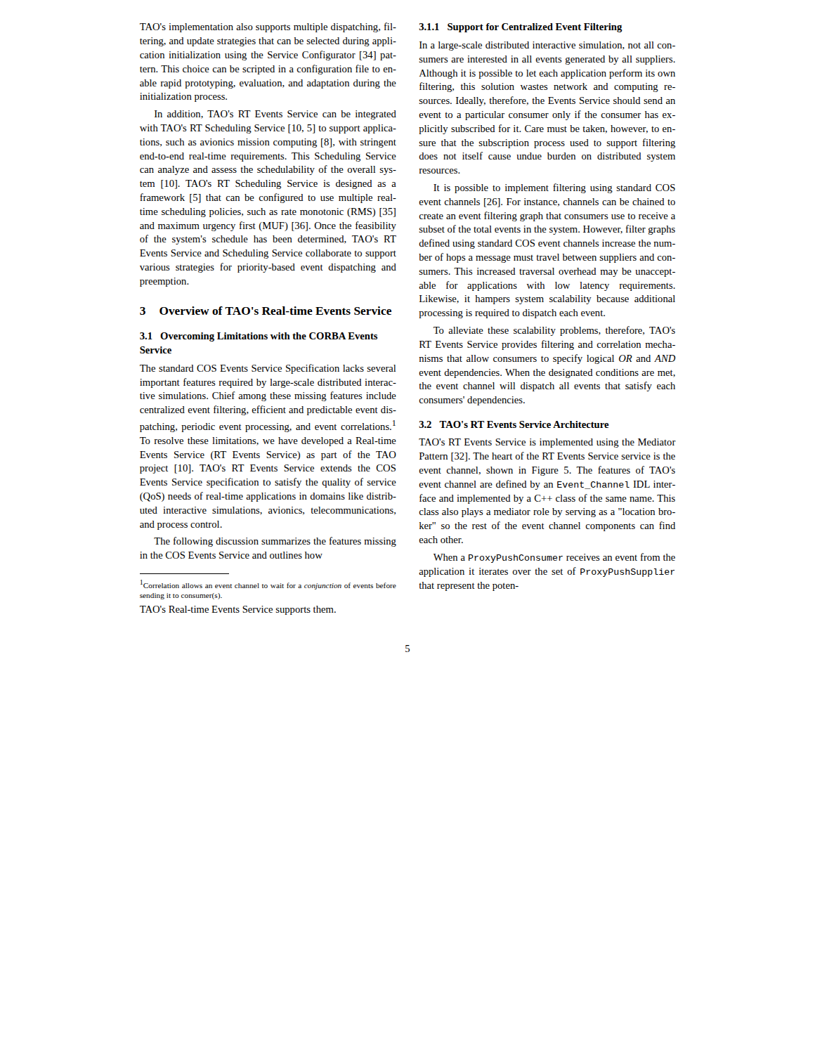TAO's implementation also supports multiple dispatching, filtering, and update strategies that can be selected during application initialization using the Service Configurator [34] pattern. This choice can be scripted in a configuration file to enable rapid prototyping, evaluation, and adaptation during the initialization process.
In addition, TAO's RT Events Service can be integrated with TAO's RT Scheduling Service [10, 5] to support applications, such as avionics mission computing [8], with stringent end-to-end real-time requirements. This Scheduling Service can analyze and assess the schedulability of the overall system [10]. TAO's RT Scheduling Service is designed as a framework [5] that can be configured to use multiple real-time scheduling policies, such as rate monotonic (RMS) [35] and maximum urgency first (MUF) [36]. Once the feasibility of the system's schedule has been determined, TAO's RT Events Service and Scheduling Service collaborate to support various strategies for priority-based event dispatching and preemption.
3 Overview of TAO's Real-time Events Service
3.1 Overcoming Limitations with the CORBA Events Service
The standard COS Events Service Specification lacks several important features required by large-scale distributed interactive simulations. Chief among these missing features include centralized event filtering, efficient and predictable event dispatching, periodic event processing, and event correlations.1 To resolve these limitations, we have developed a Real-time Events Service (RT Events Service) as part of the TAO project [10]. TAO's RT Events Service extends the COS Events Service specification to satisfy the quality of service (QoS) needs of real-time applications in domains like distributed interactive simulations, avionics, telecommunications, and process control.
The following discussion summarizes the features missing in the COS Events Service and outlines how
1Correlation allows an event channel to wait for a conjunction of events before sending it to consumer(s).
TAO's Real-time Events Service supports them.
3.1.1 Support for Centralized Event Filtering
In a large-scale distributed interactive simulation, not all consumers are interested in all events generated by all suppliers. Although it is possible to let each application perform its own filtering, this solution wastes network and computing resources. Ideally, therefore, the Events Service should send an event to a particular consumer only if the consumer has explicitly subscribed for it. Care must be taken, however, to ensure that the subscription process used to support filtering does not itself cause undue burden on distributed system resources.
It is possible to implement filtering using standard COS event channels [26]. For instance, channels can be chained to create an event filtering graph that consumers use to receive a subset of the total events in the system. However, filter graphs defined using standard COS event channels increase the number of hops a message must travel between suppliers and consumers. This increased traversal overhead may be unacceptable for applications with low latency requirements. Likewise, it hampers system scalability because additional processing is required to dispatch each event.
To alleviate these scalability problems, therefore, TAO's RT Events Service provides filtering and correlation mechanisms that allow consumers to specify logical OR and AND event dependencies. When the designated conditions are met, the event channel will dispatch all events that satisfy each consumers' dependencies.
3.2 TAO's RT Events Service Architecture
TAO's RT Events Service is implemented using the Mediator Pattern [32]. The heart of the RT Events Service service is the event channel, shown in Figure 5. The features of TAO's event channel are defined by an Event_Channel IDL interface and implemented by a C++ class of the same name. This class also plays a mediator role by serving as a "location broker" so the rest of the event channel components can find each other.
When a ProxyPushConsumer receives an event from the application it iterates over the set of ProxyPushSupplier that represent the poten-
5